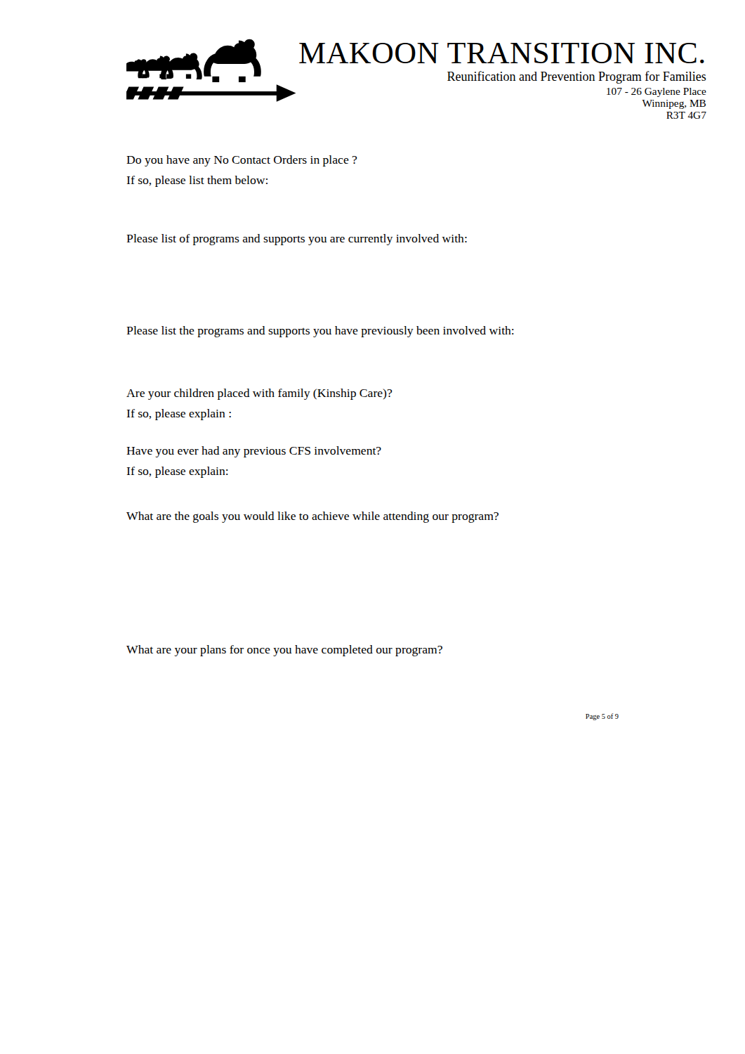MAKOON TRANSITION INC.
Reunification and Prevention Program for Families
107 - 26 Gaylene Place
Winnipeg, MB
R3T 4G7
Do you have any No Contact Orders in place ?
If so, please list them below:
Please list of programs and supports you are currently involved with:
Please list the programs and supports you have previously been involved with:
Are your children placed with family (Kinship Care)?
If so, please explain :
Have you ever had any previous CFS involvement?
If so, please explain:
What are the goals you would like to achieve while attending our program?
What are your plans for once you have completed our program?
Page 5 of 9